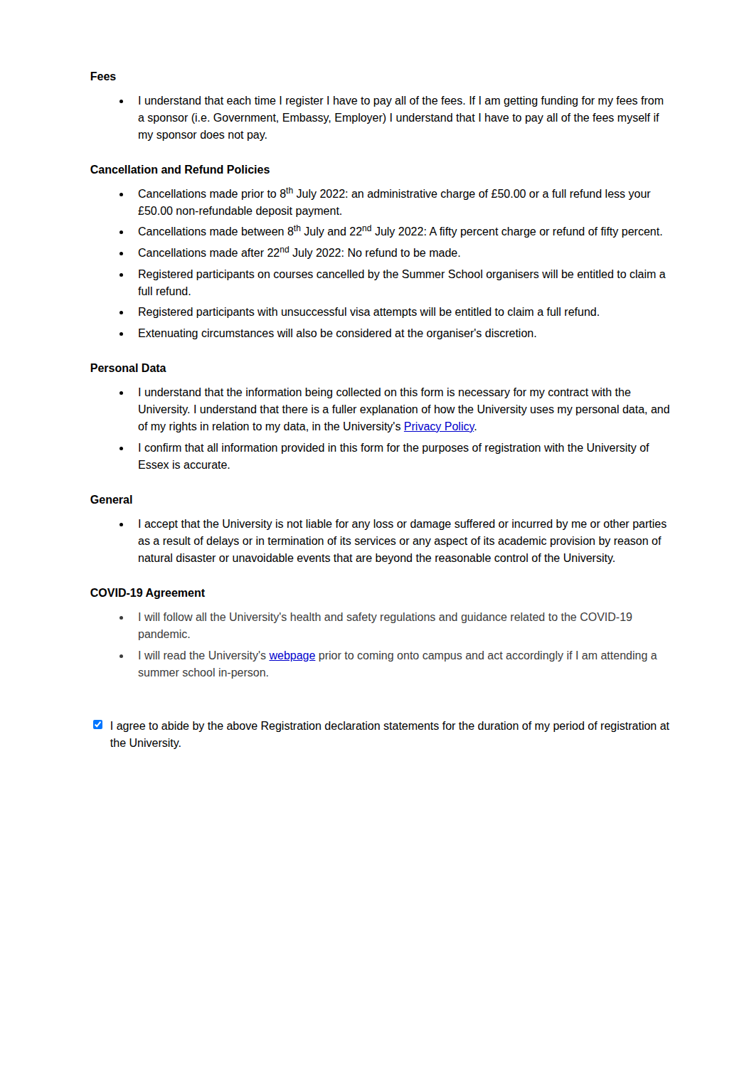Fees
I understand that each time I register I have to pay all of the fees. If I am getting funding for my fees from a sponsor (i.e. Government, Embassy, Employer) I understand that I have to pay all of the fees myself if my sponsor does not pay.
Cancellation and Refund Policies
Cancellations made prior to 8th July 2022: an administrative charge of £50.00 or a full refund less your £50.00 non-refundable deposit payment.
Cancellations made between 8th July and 22nd July 2022: A fifty percent charge or refund of fifty percent.
Cancellations made after 22nd July 2022: No refund to be made.
Registered participants on courses cancelled by the Summer School organisers will be entitled to claim a full refund.
Registered participants with unsuccessful visa attempts will be entitled to claim a full refund.
Extenuating circumstances will also be considered at the organiser's discretion.
Personal Data
I understand that the information being collected on this form is necessary for my contract with the University. I understand that there is a fuller explanation of how the University uses my personal data, and of my rights in relation to my data, in the University's Privacy Policy.
I confirm that all information provided in this form for the purposes of registration with the University of Essex is accurate.
General
I accept that the University is not liable for any loss or damage suffered or incurred by me or other parties as a result of delays or in termination of its services or any aspect of its academic provision by reason of natural disaster or unavoidable events that are beyond the reasonable control of the University.
COVID-19 Agreement
I will follow all the University's health and safety regulations and guidance related to the COVID-19 pandemic.
I will read the University's webpage prior to coming onto campus and act accordingly if I am attending a summer school in-person.
I agree to abide by the above Registration declaration statements for the duration of my period of registration at the University.